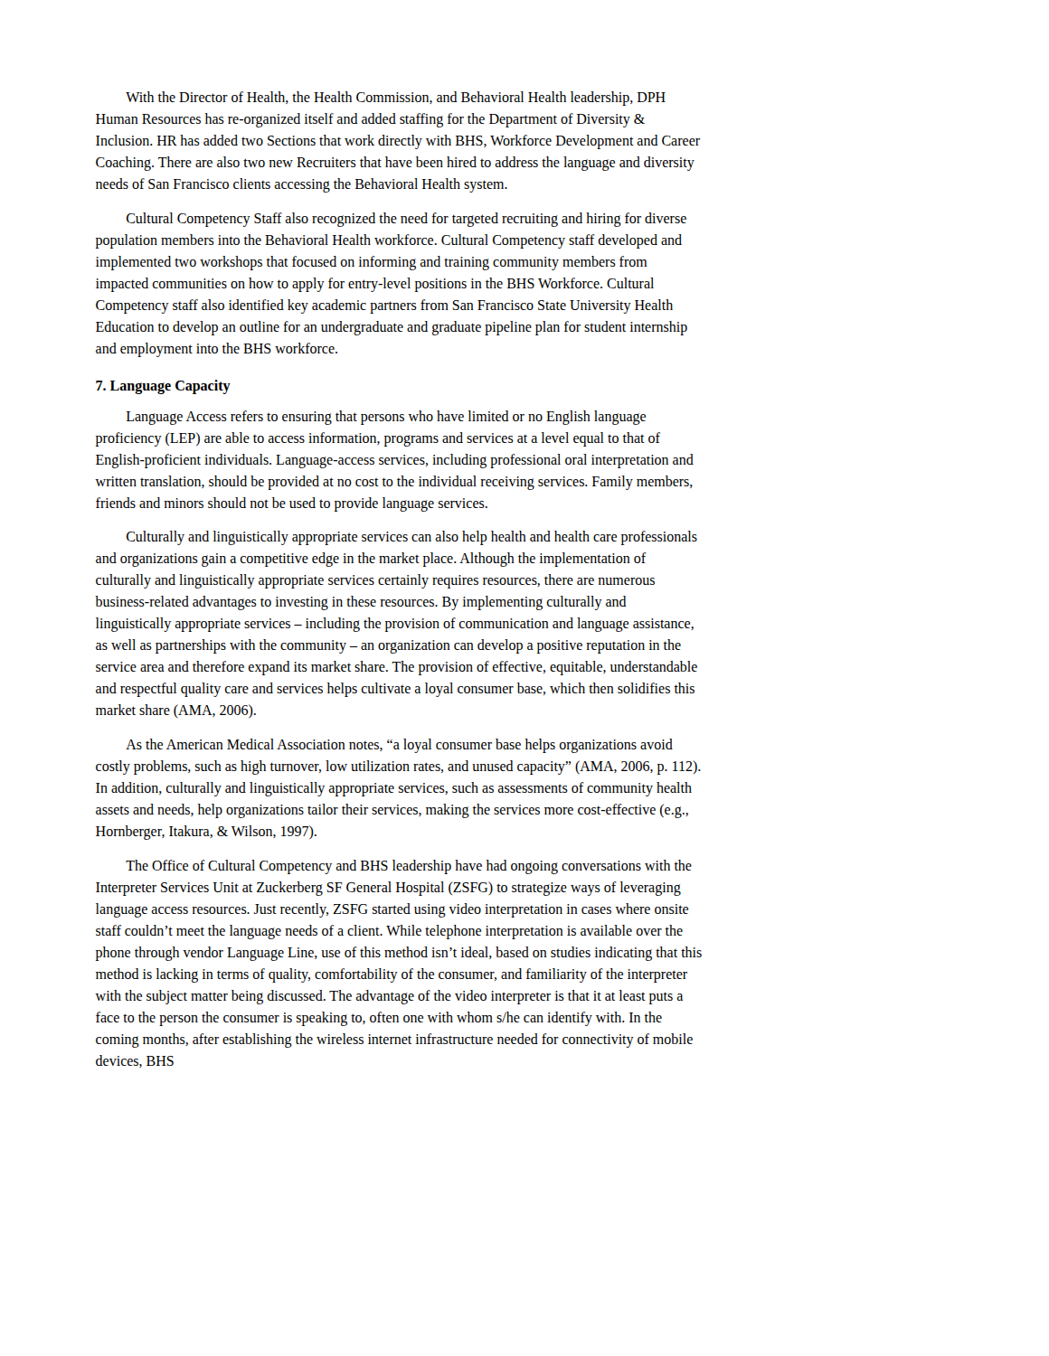With the Director of Health, the Health Commission, and Behavioral Health leadership, DPH Human Resources has re-organized itself and added staffing for the Department of Diversity & Inclusion. HR has added two Sections that work directly with BHS, Workforce Development and Career Coaching. There are also two new Recruiters that have been hired to address the language and diversity needs of San Francisco clients accessing the Behavioral Health system.
Cultural Competency Staff also recognized the need for targeted recruiting and hiring for diverse population members into the Behavioral Health workforce. Cultural Competency staff developed and implemented two workshops that focused on informing and training community members from impacted communities on how to apply for entry-level positions in the BHS Workforce. Cultural Competency staff also identified key academic partners from San Francisco State University Health Education to develop an outline for an undergraduate and graduate pipeline plan for student internship and employment into the BHS workforce.
7. Language Capacity
Language Access refers to ensuring that persons who have limited or no English language proficiency (LEP) are able to access information, programs and services at a level equal to that of English-proficient individuals. Language-access services, including professional oral interpretation and written translation, should be provided at no cost to the individual receiving services. Family members, friends and minors should not be used to provide language services.
Culturally and linguistically appropriate services can also help health and health care professionals and organizations gain a competitive edge in the market place. Although the implementation of culturally and linguistically appropriate services certainly requires resources, there are numerous business-related advantages to investing in these resources. By implementing culturally and linguistically appropriate services – including the provision of communication and language assistance, as well as partnerships with the community – an organization can develop a positive reputation in the service area and therefore expand its market share. The provision of effective, equitable, understandable and respectful quality care and services helps cultivate a loyal consumer base, which then solidifies this market share (AMA, 2006).
As the American Medical Association notes, “a loyal consumer base helps organizations avoid costly problems, such as high turnover, low utilization rates, and unused capacity” (AMA, 2006, p. 112). In addition, culturally and linguistically appropriate services, such as assessments of community health assets and needs, help organizations tailor their services, making the services more cost-effective (e.g., Hornberger, Itakura, & Wilson, 1997).
The Office of Cultural Competency and BHS leadership have had ongoing conversations with the Interpreter Services Unit at Zuckerberg SF General Hospital (ZSFG) to strategize ways of leveraging language access resources. Just recently, ZSFG started using video interpretation in cases where onsite staff couldn’t meet the language needs of a client. While telephone interpretation is available over the phone through vendor Language Line, use of this method isn’t ideal, based on studies indicating that this method is lacking in terms of quality, comfortability of the consumer, and familiarity of the interpreter with the subject matter being discussed. The advantage of the video interpreter is that it at least puts a face to the person the consumer is speaking to, often one with whom s/he can identify with. In the coming months, after establishing the wireless internet infrastructure needed for connectivity of mobile devices, BHS